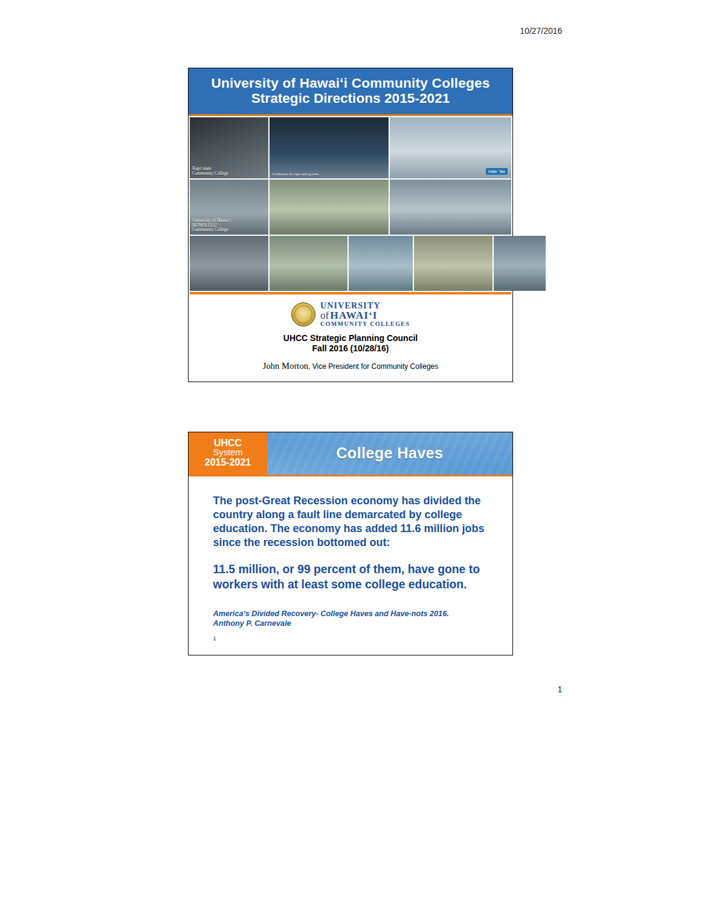10/27/2016
University of Hawaiʻi Community Colleges
Strategic Directions 2015-2021
Kapiʻolani
Community College
Graduates in caps and gowns
Hale ʻIke
University of Hawaiʻi
HONOLULU
Community College
UNIVERSITY
of HAWAIʻI
COMMUNITY COLLEGES
UHCC Strategic Planning Council
Fall 2016 (10/28/16)
John Morton, Vice President for Community Colleges
UHCC
System
2015-2021
College Haves
The post-Great Recession economy has divided the country along a fault line demarcated by college education. The economy has added 11.6 million jobs since the recession bottomed out:
11.5 million, or 99 percent of them, have gone to workers with at least some college education.
America’s Divided Recovery- College Haves and Have-nots 2016.
Anthony P. Carnevale
1
1